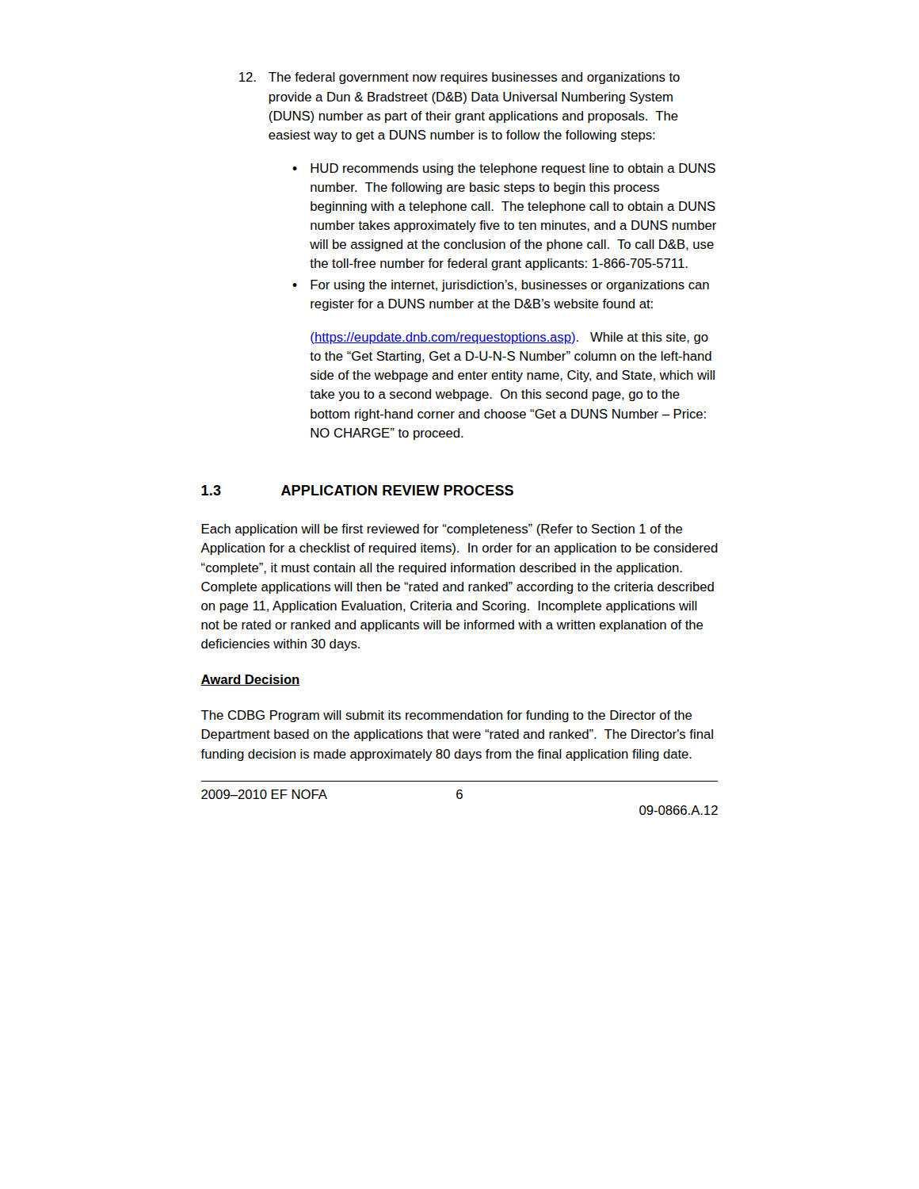12. The federal government now requires businesses and organizations to provide a Dun & Bradstreet (D&B) Data Universal Numbering System (DUNS) number as part of their grant applications and proposals. The easiest way to get a DUNS number is to follow the following steps:
HUD recommends using the telephone request line to obtain a DUNS number. The following are basic steps to begin this process beginning with a telephone call. The telephone call to obtain a DUNS number takes approximately five to ten minutes, and a DUNS number will be assigned at the conclusion of the phone call. To call D&B, use the toll-free number for federal grant applicants: 1-866-705-5711.
For using the internet, jurisdiction’s, businesses or organizations can register for a DUNS number at the D&B’s website found at:
(https://eupdate.dnb.com/requestoptions.asp). While at this site, go to the “Get Starting, Get a D-U-N-S Number” column on the left-hand side of the webpage and enter entity name, City, and State, which will take you to a second webpage. On this second page, go to the bottom right-hand corner and choose “Get a DUNS Number – Price: NO CHARGE” to proceed.
1.3 APPLICATION REVIEW PROCESS
Each application will be first reviewed for “completeness” (Refer to Section 1 of the Application for a checklist of required items). In order for an application to be considered “complete”, it must contain all the required information described in the application. Complete applications will then be “rated and ranked” according to the criteria described on page 11, Application Evaluation, Criteria and Scoring. Incomplete applications will not be rated or ranked and applicants will be informed with a written explanation of the deficiencies within 30 days.
Award Decision
The CDBG Program will submit its recommendation for funding to the Director of the Department based on the applications that were “rated and ranked”. The Director's final funding decision is made approximately 80 days from the final application filing date.
2009–2010 EF NOFA 6 09-0866.A.12